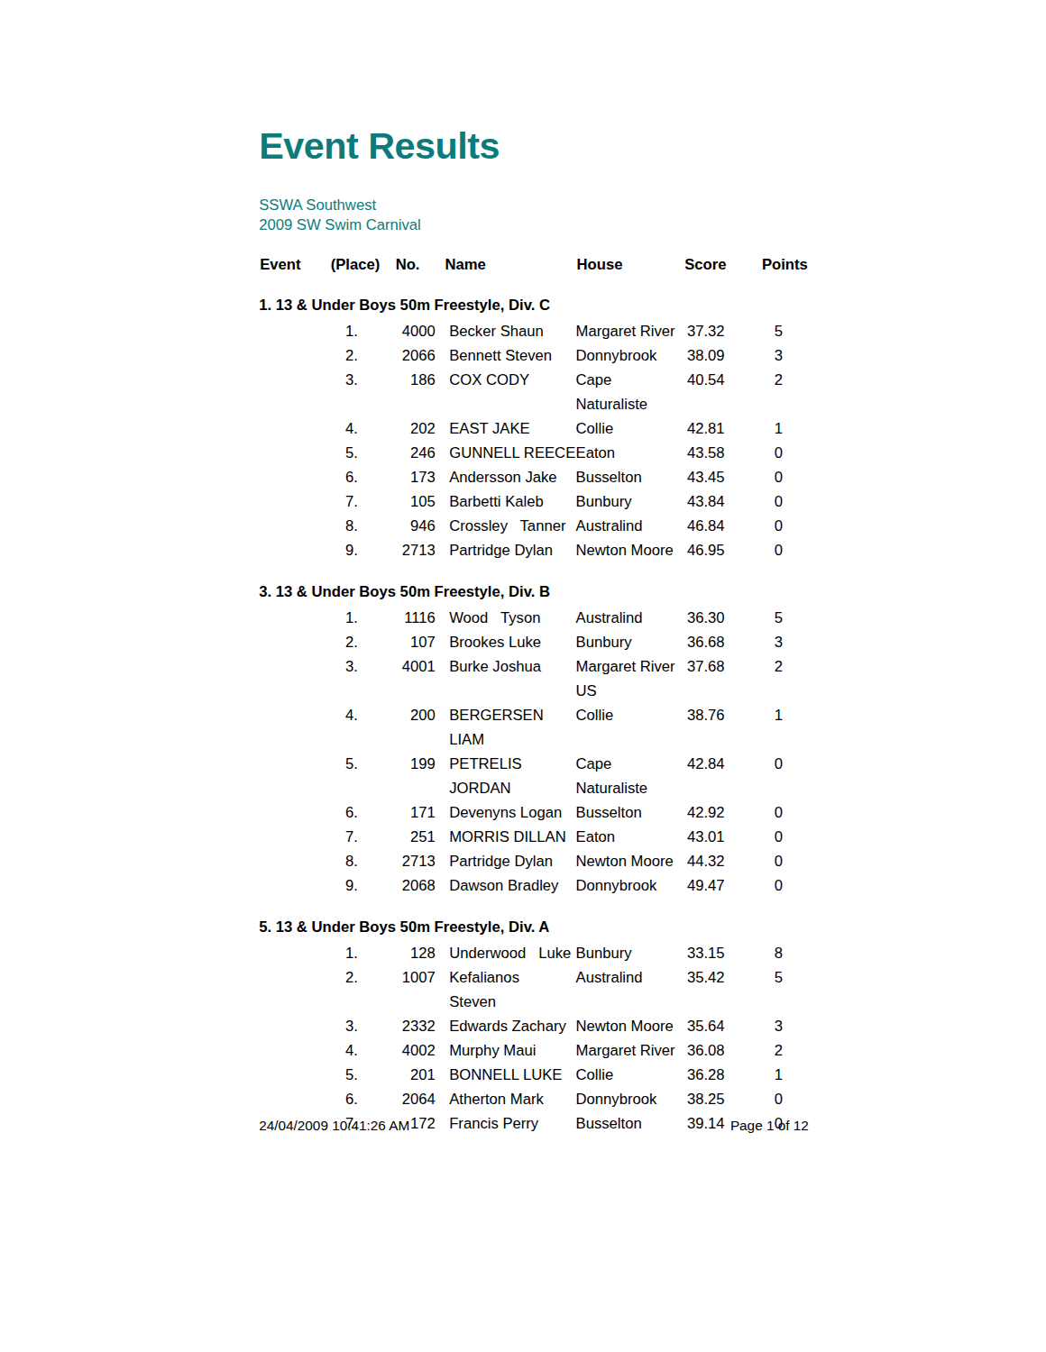Event Results
SSWA Southwest
2009 SW Swim Carnival
| Event | (Place) | No. | Name | House | Score | Points |
| --- | --- | --- | --- | --- | --- | --- |
| 1. 13 & Under Boys 50m Freestyle, Div. C |
| | 1. | 4000 | Becker Shaun | Margaret River | 37.32 | 5 |
| | 2. | 2066 | Bennett Steven | Donnybrook | 38.09 | 3 |
| | 3. | 186 | COX CODY | Cape Naturaliste | 40.54 | 2 |
| | 4. | 202 | EAST JAKE | Collie | 42.81 | 1 |
| | 5. | 246 | GUNNELL REECE | Eaton | 43.58 | 0 |
| | 6. | 173 | Andersson Jake | Busselton | 43.45 | 0 |
| | 7. | 105 | Barbetti Kaleb | Bunbury | 43.84 | 0 |
| | 8. | 946 | Crossley Tanner | Australind | 46.84 | 0 |
| | 9. | 2713 | Partridge Dylan | Newton Moore | 46.95 | 0 |
| 3. 13 & Under Boys 50m Freestyle, Div. B |
| | 1. | 1116 | Wood Tyson | Australind | 36.30 | 5 |
| | 2. | 107 | Brookes Luke | Bunbury | 36.68 | 3 |
| | 3. | 4001 | Burke Joshua | Margaret River US | 37.68 | 2 |
| | 4. | 200 | BERGERSEN LIAM | Collie | 38.76 | 1 |
| | 5. | 199 | PETRELIS JORDAN | Cape Naturaliste | 42.84 | 0 |
| | 6. | 171 | Devenyns Logan | Busselton | 42.92 | 0 |
| | 7. | 251 | MORRIS DILLAN | Eaton | 43.01 | 0 |
| | 8. | 2713 | Partridge Dylan | Newton Moore | 44.32 | 0 |
| | 9. | 2068 | Dawson Bradley | Donnybrook | 49.47 | 0 |
| 5. 13 & Under Boys 50m Freestyle, Div. A |
| | 1. | 128 | Underwood Luke | Bunbury | 33.15 | 8 |
| | 2. | 1007 | Kefalianos Steven | Australind | 35.42 | 5 |
| | 3. | 2332 | Edwards Zachary | Newton Moore | 35.64 | 3 |
| | 4. | 4002 | Murphy Maui | Margaret River | 36.08 | 2 |
| | 5. | 201 | BONNELL LUKE | Collie | 36.28 | 1 |
| | 6. | 2064 | Atherton Mark | Donnybrook | 38.25 | 0 |
| | 7. | 172 | Francis Perry | Busselton | 39.14 | 0 |
24/04/2009 10:41:26 AM Page 1 of 12